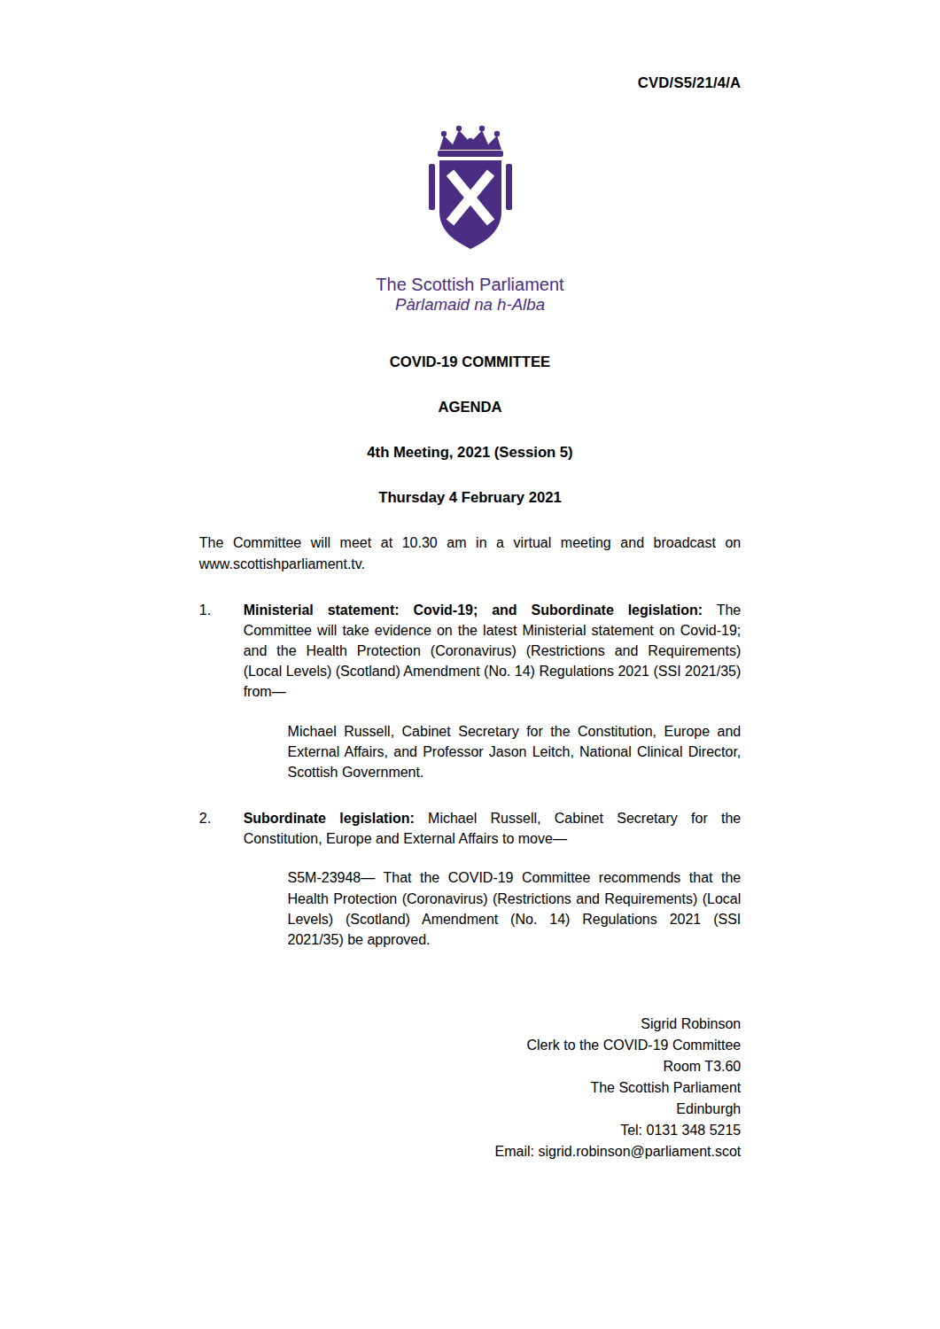CVD/S5/21/4/A
The Scottish Parliament
Pàrlamaid na h-Alba
COVID-19 COMMITTEE
AGENDA
4th Meeting, 2021 (Session 5)
Thursday 4 February 2021
The Committee will meet at 10.30 am in a virtual meeting and broadcast on www.scottishparliament.tv.
Ministerial statement: Covid-19; and Subordinate legislation: The Committee will take evidence on the latest Ministerial statement on Covid-19; and the Health Protection (Coronavirus) (Restrictions and Requirements) (Local Levels) (Scotland) Amendment (No. 14) Regulations 2021 (SSI 2021/35) from—
Michael Russell, Cabinet Secretary for the Constitution, Europe and External Affairs, and Professor Jason Leitch, National Clinical Director, Scottish Government.
Subordinate legislation: Michael Russell, Cabinet Secretary for the Constitution, Europe and External Affairs to move—
S5M-23948— That the COVID-19 Committee recommends that the Health Protection (Coronavirus) (Restrictions and Requirements) (Local Levels) (Scotland) Amendment (No. 14) Regulations 2021 (SSI 2021/35) be approved.
Sigrid Robinson
Clerk to the COVID-19 Committee
Room T3.60
The Scottish Parliament
Edinburgh
Tel: 0131 348 5215
Email: sigrid.robinson@parliament.scot